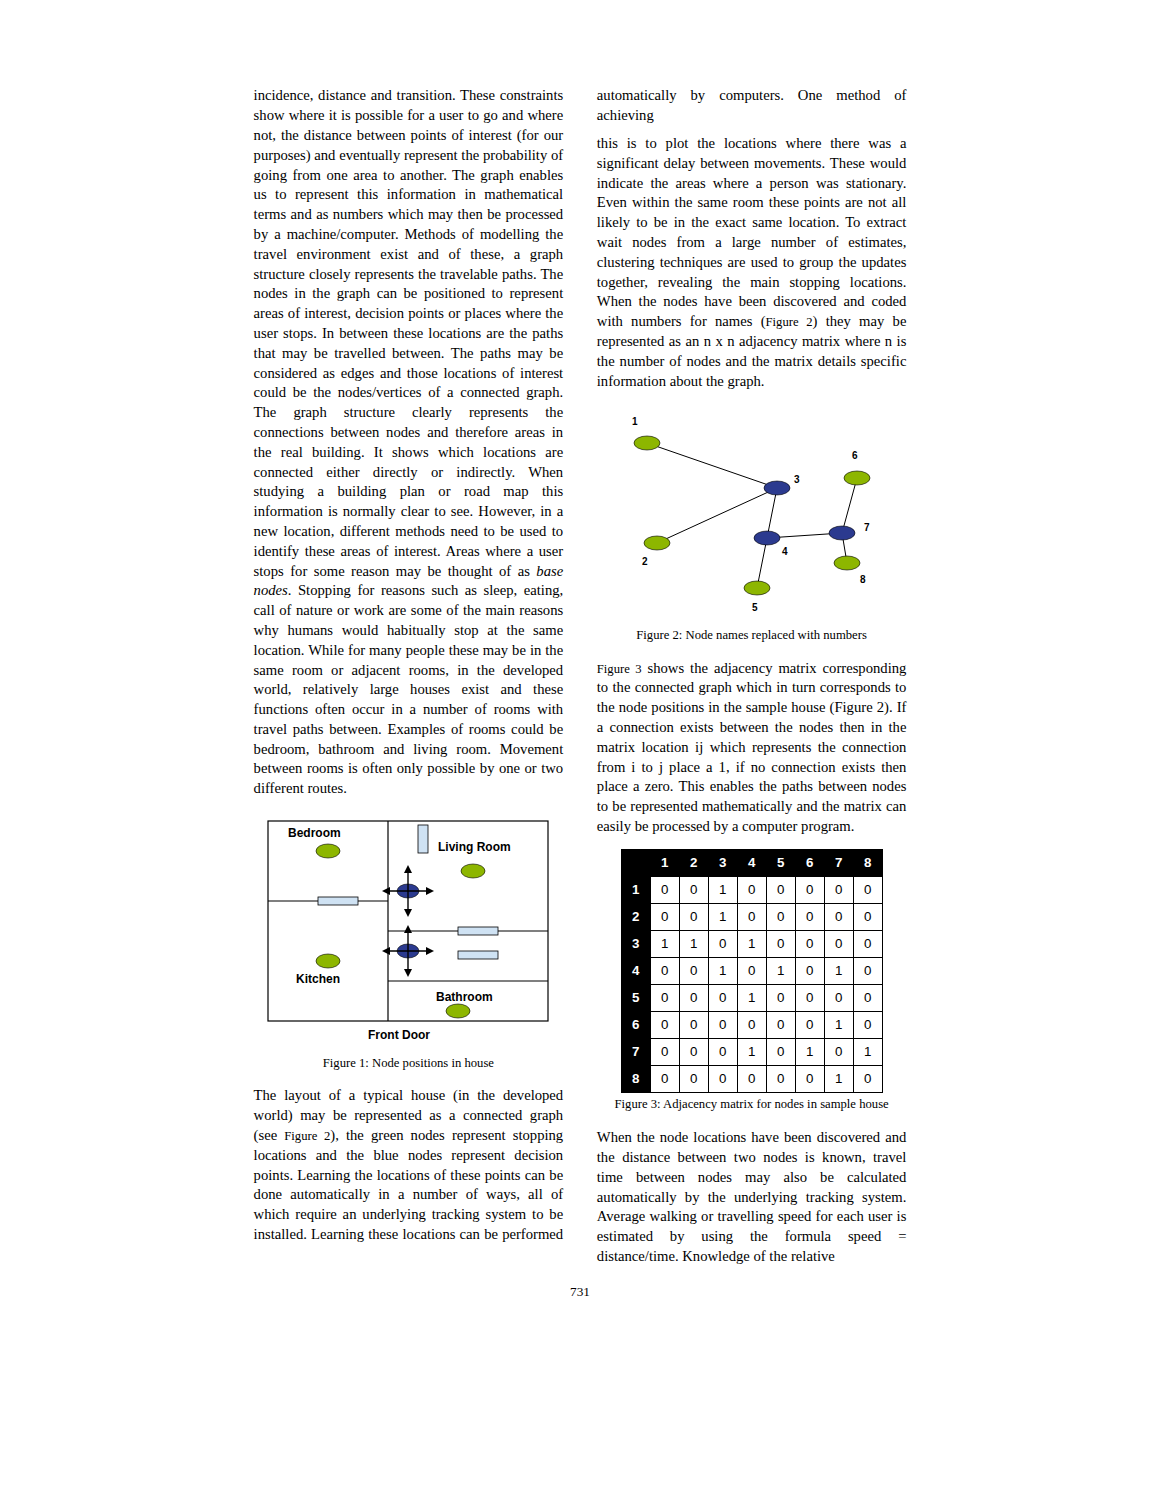incidence, distance and transition. These constraints show where it is possible for a user to go and where not, the distance between points of interest (for our purposes) and eventually represent the probability of going from one area to another. The graph enables us to represent this information in mathematical terms and as numbers which may then be processed by a machine/computer. Methods of modelling the travel environment exist and of these, a graph structure closely represents the travelable paths. The nodes in the graph can be positioned to represent areas of interest, decision points or places where the user stops. In between these locations are the paths that may be travelled between. The paths may be considered as edges and those locations of interest could be the nodes/vertices of a connected graph. The graph structure clearly represents the connections between nodes and therefore areas in the real building. It shows which locations are connected either directly or indirectly. When studying a building plan or road map this information is normally clear to see. However, in a new location, different methods need to be used to identify these areas of interest. Areas where a user stops for some reason may be thought of as base nodes. Stopping for reasons such as sleep, eating, call of nature or work are some of the main reasons why humans would habitually stop at the same location. While for many people these may be in the same room or adjacent rooms, in the developed world, relatively large houses exist and these functions often occur in a number of rooms with travel paths between. Examples of rooms could be bedroom, bathroom and living room. Movement between rooms is often only possible by one or two different routes.
Bedroom Living Room Kitchen Bathroom Front Door
Figure 1: Node positions in house
The layout of a typical house (in the developed world) may be represented as a connected graph (see Figure 2), the green nodes represent stopping locations and the blue nodes represent decision points. Learning the locations of these points can be done automatically in a number of ways, all of which require an underlying tracking system to be installed. Learning these locations can be performed automatically by computers. One method of achieving
this is to plot the locations where there was a significant delay between movements. These would indicate the areas where a person was stationary. Even within the same room these points are not all likely to be in the exact same location. To extract wait nodes from a large number of estimates, clustering techniques are used to group the updates together, revealing the main stopping locations. When the nodes have been discovered and coded with numbers for names (Figure 2) they may be represented as an n x n adjacency matrix where n is the number of nodes and the matrix details specific information about the graph.
1 2 3 4 5 6 7 8
Figure 2: Node names replaced with numbers
Figure 3 shows the adjacency matrix corresponding to the connected graph which in turn corresponds to the node positions in the sample house (Figure 2). If a connection exists between the nodes then in the matrix location ij which represents the connection from i to j place a 1, if no connection exists then place a zero. This enables the paths between nodes to be represented mathematically and the matrix can easily be processed by a computer program.
| | 1 | 2 | 3 | 4 | 5 | 6 | 7 | 8 |
| --- | --- | --- | --- | --- | --- | --- | --- | --- |
| 1 | 0 | 0 | 1 | 0 | 0 | 0 | 0 | 0 |
| 2 | 0 | 0 | 1 | 0 | 0 | 0 | 0 | 0 |
| 3 | 1 | 1 | 0 | 1 | 0 | 0 | 0 | 0 |
| 4 | 0 | 0 | 1 | 0 | 1 | 0 | 1 | 0 |
| 5 | 0 | 0 | 0 | 1 | 0 | 0 | 0 | 0 |
| 6 | 0 | 0 | 0 | 0 | 0 | 0 | 1 | 0 |
| 7 | 0 | 0 | 0 | 1 | 0 | 1 | 0 | 1 |
| 8 | 0 | 0 | 0 | 0 | 0 | 0 | 1 | 0 |
Figure 3: Adjacency matrix for nodes in sample house
When the node locations have been discovered and the distance between two nodes is known, travel time between nodes may also be calculated automatically by the underlying tracking system. Average walking or travelling speed for each user is estimated by using the formula speed = distance/time. Knowledge of the relative
731